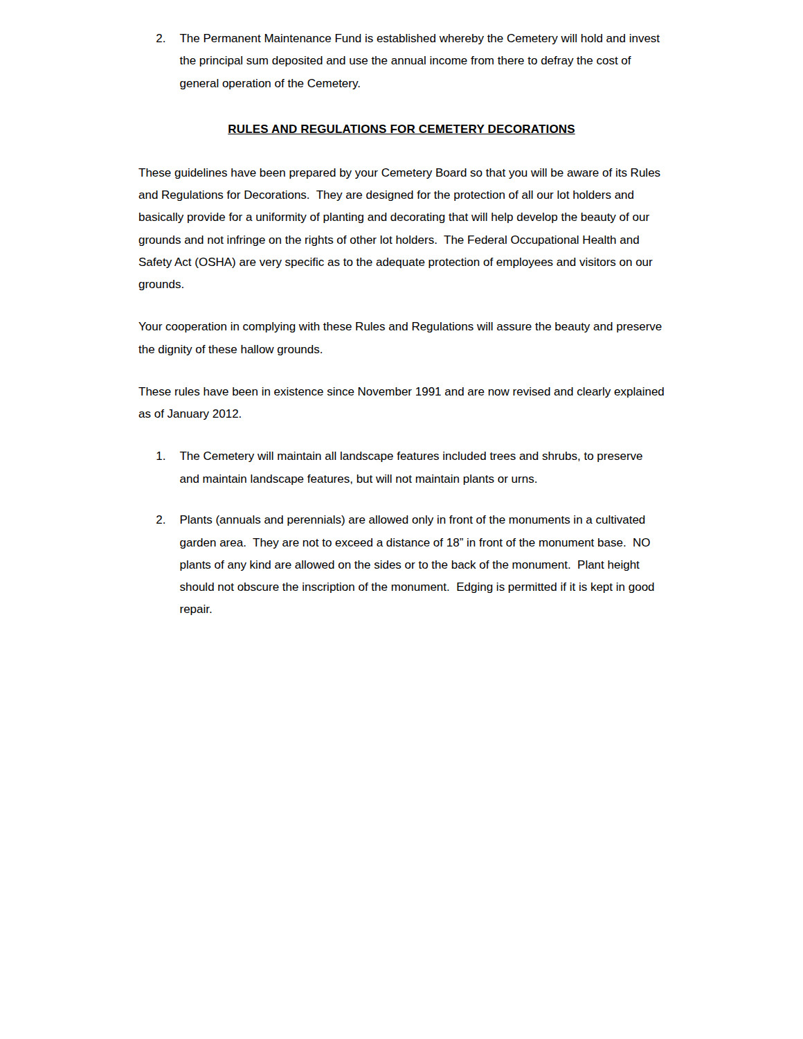The Permanent Maintenance Fund is established whereby the Cemetery will hold and invest the principal sum deposited and use the annual income from there to defray the cost of general operation of the Cemetery.
RULES AND REGULATIONS FOR CEMETERY DECORATIONS
These guidelines have been prepared by your Cemetery Board so that you will be aware of its Rules and Regulations for Decorations. They are designed for the protection of all our lot holders and basically provide for a uniformity of planting and decorating that will help develop the beauty of our grounds and not infringe on the rights of other lot holders. The Federal Occupational Health and Safety Act (OSHA) are very specific as to the adequate protection of employees and visitors on our grounds.
Your cooperation in complying with these Rules and Regulations will assure the beauty and preserve the dignity of these hallow grounds.
These rules have been in existence since November 1991 and are now revised and clearly explained as of January 2012.
The Cemetery will maintain all landscape features included trees and shrubs, to preserve and maintain landscape features, but will not maintain plants or urns.
Plants (annuals and perennials) are allowed only in front of the monuments in a cultivated garden area. They are not to exceed a distance of 18” in front of the monument base. NO plants of any kind are allowed on the sides or to the back of the monument. Plant height should not obscure the inscription of the monument. Edging is permitted if it is kept in good repair.